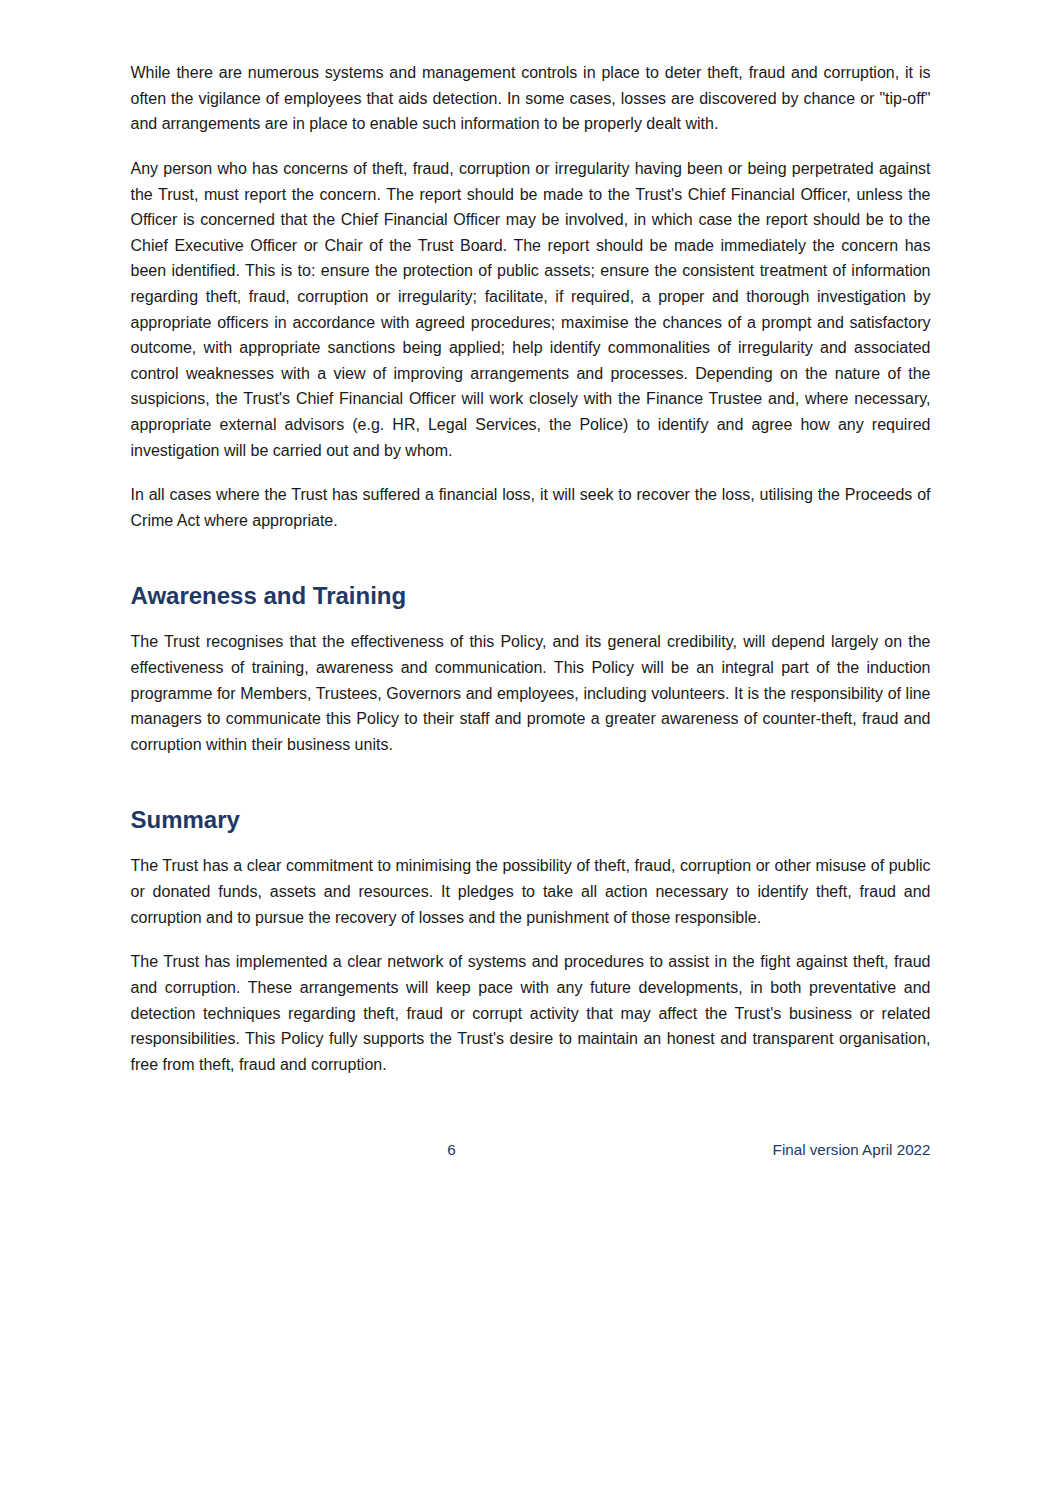While there are numerous systems and management controls in place to deter theft, fraud and corruption, it is often the vigilance of employees that aids detection. In some cases, losses are discovered by chance or "tip-off" and arrangements are in place to enable such information to be properly dealt with.
Any person who has concerns of theft, fraud, corruption or irregularity having been or being perpetrated against the Trust, must report the concern. The report should be made to the Trust's Chief Financial Officer, unless the Officer is concerned that the Chief Financial Officer may be involved, in which case the report should be to the Chief Executive Officer or Chair of the Trust Board. The report should be made immediately the concern has been identified. This is to: ensure the protection of public assets; ensure the consistent treatment of information regarding theft, fraud, corruption or irregularity; facilitate, if required, a proper and thorough investigation by appropriate officers in accordance with agreed procedures; maximise the chances of a prompt and satisfactory outcome, with appropriate sanctions being applied; help identify commonalities of irregularity and associated control weaknesses with a view of improving arrangements and processes. Depending on the nature of the suspicions, the Trust's Chief Financial Officer will work closely with the Finance Trustee and, where necessary, appropriate external advisors (e.g. HR, Legal Services, the Police) to identify and agree how any required investigation will be carried out and by whom.
In all cases where the Trust has suffered a financial loss, it will seek to recover the loss, utilising the Proceeds of Crime Act where appropriate.
Awareness and Training
The Trust recognises that the effectiveness of this Policy, and its general credibility, will depend largely on the effectiveness of training, awareness and communication. This Policy will be an integral part of the induction programme for Members, Trustees, Governors and employees, including volunteers. It is the responsibility of line managers to communicate this Policy to their staff and promote a greater awareness of counter-theft, fraud and corruption within their business units.
Summary
The Trust has a clear commitment to minimising the possibility of theft, fraud, corruption or other misuse of public or donated funds, assets and resources. It pledges to take all action necessary to identify theft, fraud and corruption and to pursue the recovery of losses and the punishment of those responsible.
The Trust has implemented a clear network of systems and procedures to assist in the fight against theft, fraud and corruption. These arrangements will keep pace with any future developments, in both preventative and detection techniques regarding theft, fraud or corrupt activity that may affect the Trust's business or related responsibilities. This Policy fully supports the Trust's desire to maintain an honest and transparent organisation, free from theft, fraud and corruption.
6 Final version April 2022